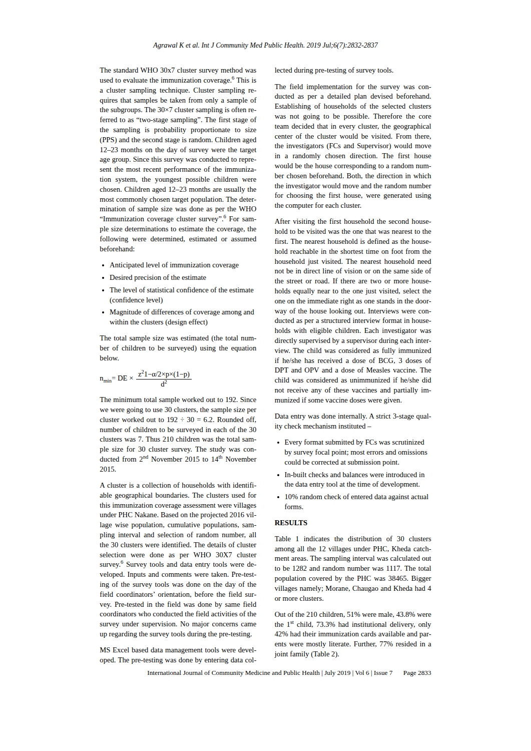Agrawal K et al. Int J Community Med Public Health. 2019 Jul;6(7):2832-2837
The standard WHO 30x7 cluster survey method was used to evaluate the immunization coverage.6 This is a cluster sampling technique. Cluster sampling requires that samples be taken from only a sample of the subgroups. The 30×7 cluster sampling is often referred to as “two-stage sampling”. The first stage of the sampling is probability proportionate to size (PPS) and the second stage is random. Children aged 12–23 months on the day of survey were the target age group. Since this survey was conducted to represent the most recent performance of the immunization system, the youngest possible children were chosen. Children aged 12–23 months are usually the most commonly chosen target population. The determination of sample size was done as per the WHO “Immunization coverage cluster survey”.6 For sample size determinations to estimate the coverage, the following were determined, estimated or assumed beforehand:
Anticipated level of immunization coverage
Desired precision of the estimate
The level of statistical confidence of the estimate (confidence level)
Magnitude of differences of coverage among and within the clusters (design effect)
The total sample size was estimated (the total number of children to be surveyed) using the equation below.
nmin= DE × z21−α/2×p×(1−p) d2
The minimum total sample worked out to 192. Since we were going to use 30 clusters, the sample size per cluster worked out to 192 ÷ 30 = 6.2. Rounded off, number of children to be surveyed in each of the 30 clusters was 7. Thus 210 children was the total sample size for 30 cluster survey. The study was conducted from 2nd November 2015 to 14th November 2015.
A cluster is a collection of households with identifiable geographical boundaries. The clusters used for this immunization coverage assessment were villages under PHC Nakane. Based on the projected 2016 village wise population, cumulative populations, sampling interval and selection of random number, all the 30 clusters were identified. The details of cluster selection were done as per WHO 30X7 cluster survey.6 Survey tools and data entry tools were developed. Inputs and comments were taken. Pre-testing of the survey tools was done on the day of the field coordinators’ orientation, before the field survey. Pre-tested in the field was done by same field coordinators who conducted the field activities of the survey under supervision. No major concerns came up regarding the survey tools during the pre-testing.
MS Excel based data management tools were developed. The pre-testing was done by entering data collected during pre-testing of survey tools.
The field implementation for the survey was conducted as per a detailed plan devised beforehand. Establishing of households of the selected clusters was not going to be possible. Therefore the core team decided that in every cluster, the geographical center of the cluster would be visited. From there, the investigators (FCs and Supervisor) would move in a randomly chosen direction. The first house would be the house corresponding to a random number chosen beforehand. Both, the direction in which the investigator would move and the random number for choosing the first house, were generated using the computer for each cluster.
After visiting the first household the second household to be visited was the one that was nearest to the first. The nearest household is defined as the household reachable in the shortest time on foot from the household just visited. The nearest household need not be in direct line of vision or on the same side of the street or road. If there are two or more households equally near to the one just visited, select the one on the immediate right as one stands in the doorway of the house looking out. Interviews were conducted as per a structured interview format in households with eligible children. Each investigator was directly supervised by a supervisor during each interview. The child was considered as fully immunized if he/she has received a dose of BCG, 3 doses of DPT and OPV and a dose of Measles vaccine. The child was considered as unimmunized if he/she did not receive any of these vaccines and partially immunized if some vaccine doses were given.
Data entry was done internally. A strict 3-stage quality check mechanism instituted –
Every format submitted by FCs was scrutinized by survey focal point; most errors and omissions could be corrected at submission point.
In-built checks and balances were introduced in the data entry tool at the time of development.
10% random check of entered data against actual forms.
Results
Table 1 indicates the distribution of 30 clusters among all the 12 villages under PHC, Kheda catchment areas. The sampling interval was calculated out to be 1282 and random number was 1117. The total population covered by the PHC was 38465. Bigger villages namely; Morane, Chaugao and Kheda had 4 or more clusters.
Out of the 210 children, 51% were male, 43.8% were the 1st child, 73.3% had institutional delivery, only 42% had their immunization cards available and parents were mostly literate. Further, 77% resided in a joint family (Table 2).
International Journal of Community Medicine and Public Health | July 2019 | Vol 6 | Issue 7Page 2833